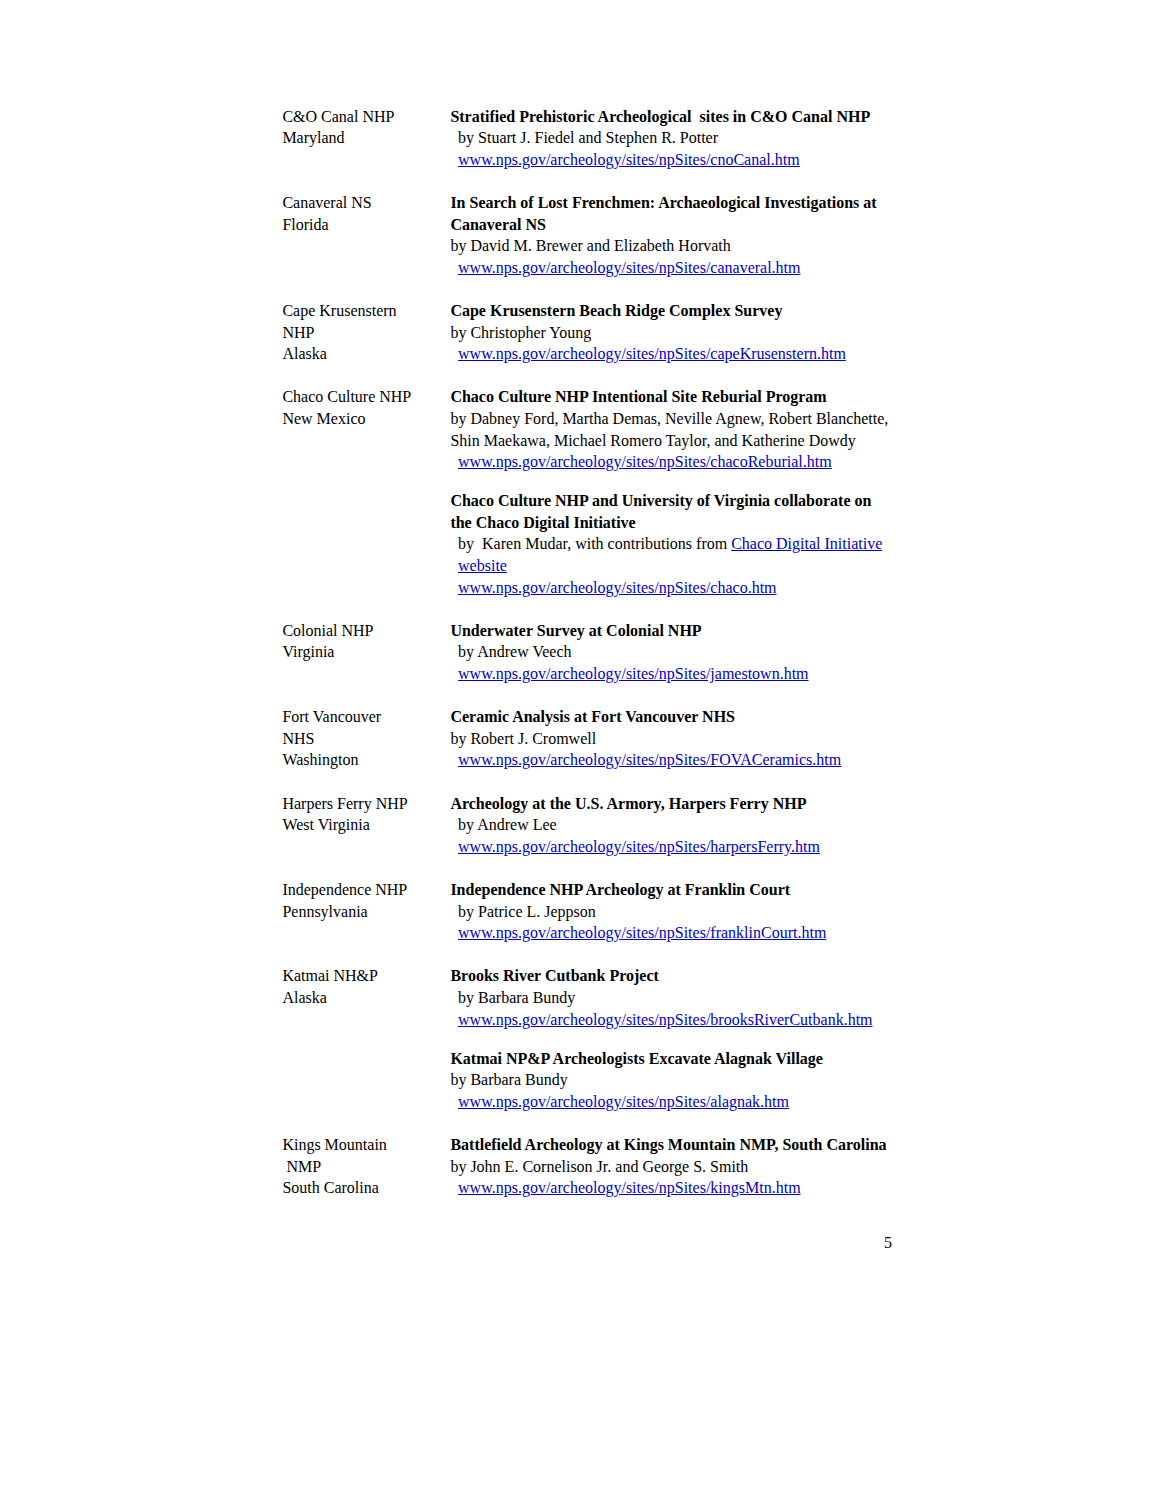| C&O Canal NHP Maryland | Stratified Prehistoric Archeological sites in C&O Canal NHP by Stuart J. Fiedel and Stephen R. Potter www.nps.gov/archeology/sites/npSites/cnoCanal.htm |
| Canaveral NS Florida | In Search of Lost Frenchmen: Archaeological Investigations at Canaveral NS by David M. Brewer and Elizabeth Horvath www.nps.gov/archeology/sites/npSites/canaveral.htm |
| Cape Krusenstern NHP Alaska | Cape Krusenstern Beach Ridge Complex Survey by Christopher Young www.nps.gov/archeology/sites/npSites/capeKrusenstern.htm |
| Chaco Culture NHP New Mexico | Chaco Culture NHP Intentional Site Reburial Program by Dabney Ford, Martha Demas, Neville Agnew, Robert Blanchette, Shin Maekawa, Michael Romero Taylor, and Katherine Dowdy www.nps.gov/archeology/sites/npSites/chacoReburial.htm Chaco Culture NHP and University of Virginia collaborate on the Chaco Digital Initiative by Karen Mudar, with contributions from Chaco Digital Initiative website www.nps.gov/archeology/sites/npSites/chaco.htm |
| Colonial NHP Virginia | Underwater Survey at Colonial NHP by Andrew Veech www.nps.gov/archeology/sites/npSites/jamestown.htm |
| Fort Vancouver NHS Washington | Ceramic Analysis at Fort Vancouver NHS by Robert J. Cromwell www.nps.gov/archeology/sites/npSites/FOVACeramics.htm |
| Harpers Ferry NHP West Virginia | Archeology at the U.S. Armory, Harpers Ferry NHP by Andrew Lee www.nps.gov/archeology/sites/npSites/harpersFerry.htm |
| Independence NHP Pennsylvania | Independence NHP Archeology at Franklin Court by Patrice L. Jeppson www.nps.gov/archeology/sites/npSites/franklinCourt.htm |
| Katmai NH&P Alaska | Brooks River Cutbank Project by Barbara Bundy www.nps.gov/archeology/sites/npSites/brooksRiverCutbank.htm Katmai NP&P Archeologists Excavate Alagnak Village by Barbara Bundy www.nps.gov/archeology/sites/npSites/alagnak.htm |
| Kings Mountain NMP South Carolina | Battlefield Archeology at Kings Mountain NMP, South Carolina by John E. Cornelison Jr. and George S. Smith www.nps.gov/archeology/sites/npSites/kingsMtn.htm |
5